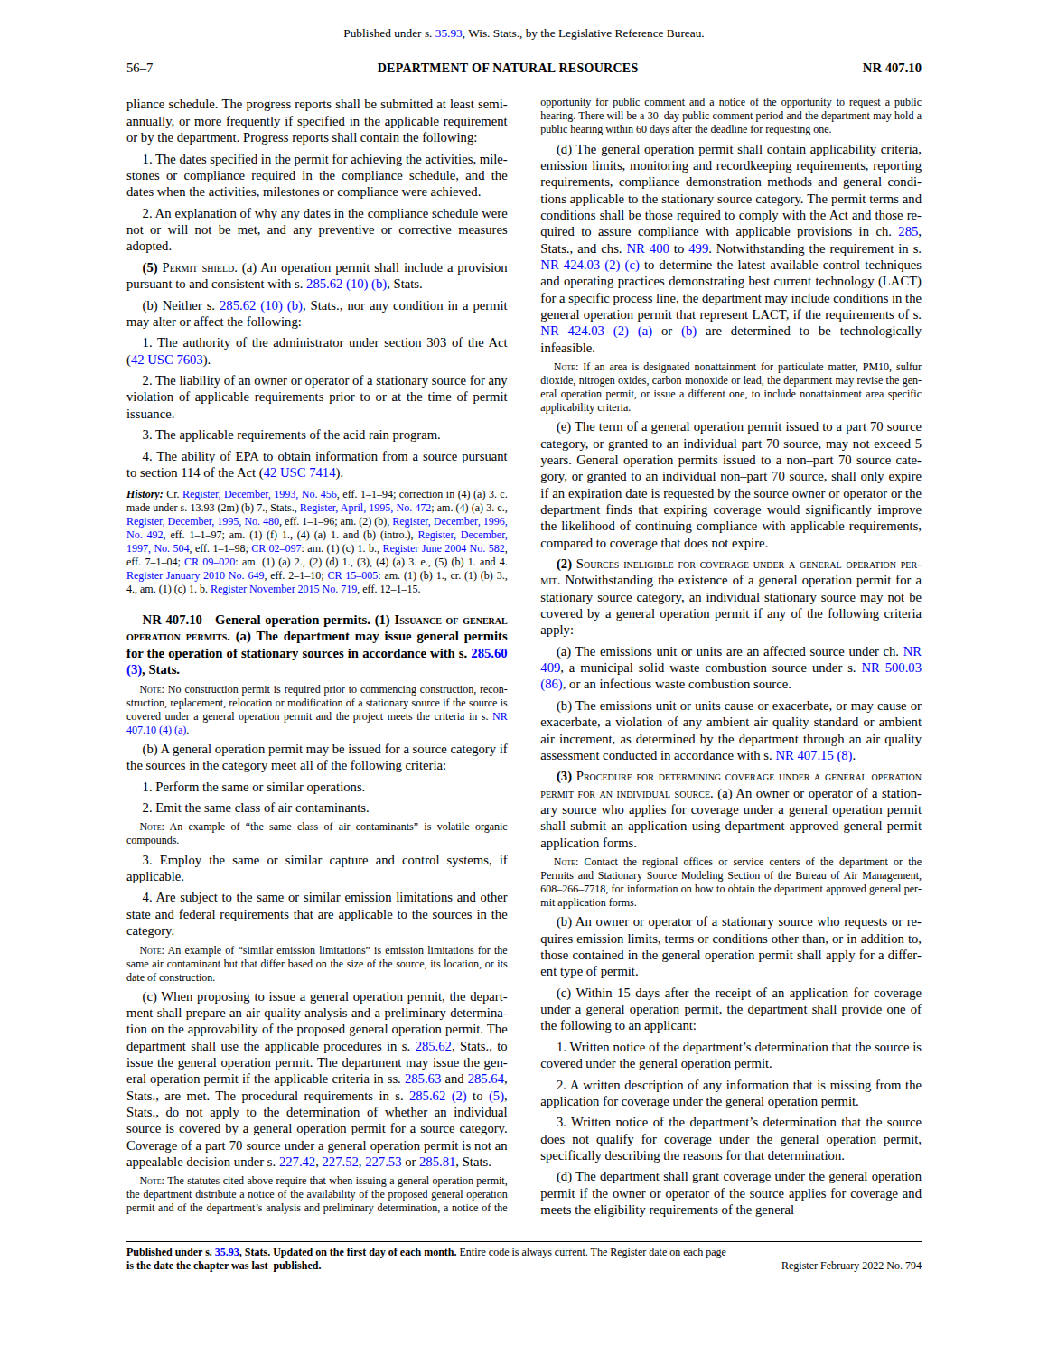Published under s. 35.93, Wis. Stats., by the Legislative Reference Bureau.
56–7 DEPARTMENT OF NATURAL RESOURCES NR 407.10
pliance schedule. The progress reports shall be submitted at least semiannually, or more frequently if specified in the applicable requirement or by the department. Progress reports shall contain the following:
1. The dates specified in the permit for achieving the activities, milestones or compliance required in the compliance schedule, and the dates when the activities, milestones or compliance were achieved.
2. An explanation of why any dates in the compliance schedule were not or will not be met, and any preventive or corrective measures adopted.
(5) Permit shield. (a) An operation permit shall include a provision pursuant to and consistent with s. 285.62 (10) (b), Stats.
(b) Neither s. 285.62 (10) (b), Stats., nor any condition in a permit may alter or affect the following:
1. The authority of the administrator under section 303 of the Act (42 USC 7603).
2. The liability of an owner or operator of a stationary source for any violation of applicable requirements prior to or at the time of permit issuance.
3. The applicable requirements of the acid rain program.
4. The ability of EPA to obtain information from a source pursuant to section 114 of the Act (42 USC 7414).
History: Cr. Register, December, 1993, No. 456, eff. 1–1–94; correction in (4) (a) 3. c. made under s. 13.93 (2m) (b) 7., Stats., Register, April, 1995, No. 472; am. (4) (a) 3. c., Register, December, 1995, No. 480, eff. 1–1–96; am. (2) (b), Register, December, 1996, No. 492, eff. 1–1–97; am. (1) (f) 1., (4) (a) 1. and (b) (intro.), Register, December, 1997, No. 504, eff. 1–1–98; CR 02–097: am. (1) (c) 1. b., Register June 2004 No. 582, eff. 7–1–04; CR 09–020: am. (1) (a) 2., (2) (d) 1., (3), (4) (a) 3. e., (5) (b) 1. and 4. Register January 2010 No. 649, eff. 2–1–10; CR 15–005: am. (1) (b) 1., cr. (1) (b) 3., 4., am. (1) (c) 1. b. Register November 2015 No. 719, eff. 12–1–15.
NR 407.10 General operation permits. (1) Issuance of general operation permits. (a) The department may issue general permits for the operation of stationary sources in accordance with s. 285.60 (3), Stats.
Note: No construction permit is required prior to commencing construction, reconstruction, replacement, relocation or modification of a stationary source if the source is covered under a general operation permit and the project meets the criteria in s. NR 407.10 (4) (a).
(b) A general operation permit may be issued for a source category if the sources in the category meet all of the following criteria:
1. Perform the same or similar operations.
2. Emit the same class of air contaminants.
Note: An example of “the same class of air contaminants” is volatile organic compounds.
3. Employ the same or similar capture and control systems, if applicable.
4. Are subject to the same or similar emission limitations and other state and federal requirements that are applicable to the sources in the category.
Note: An example of “similar emission limitations” is emission limitations for the same air contaminant but that differ based on the size of the source, its location, or its date of construction.
(c) When proposing to issue a general operation permit, the department shall prepare an air quality analysis and a preliminary determination on the approvability of the proposed general operation permit. The department shall use the applicable procedures in s. 285.62, Stats., to issue the general operation permit. The department may issue the general operation permit if the applicable criteria in ss. 285.63 and 285.64, Stats., are met. The procedural requirements in s. 285.62 (2) to (5), Stats., do not apply to the determination of whether an individual source is covered by a general operation permit for a source category. Coverage of a part 70 source under a general operation permit is not an appealable decision under s. 227.42, 227.52, 227.53 or 285.81, Stats.
Note: The statutes cited above require that when issuing a general operation permit, the department distribute a notice of the availability of the proposed general operation permit and of the department’s analysis and preliminary determination, a notice of the opportunity for public comment and a notice of the opportunity to request a public hearing. There will be a 30–day public comment period and the department may hold a public hearing within 60 days after the deadline for requesting one.
(d) The general operation permit shall contain applicability criteria, emission limits, monitoring and recordkeeping requirements, reporting requirements, compliance demonstration methods and general conditions applicable to the stationary source category. The permit terms and conditions shall be those required to comply with the Act and those required to assure compliance with applicable provisions in ch. 285, Stats., and chs. NR 400 to 499. Notwithstanding the requirement in s. NR 424.03 (2) (c) to determine the latest available control techniques and operating practices demonstrating best current technology (LACT) for a specific process line, the department may include conditions in the general operation permit that represent LACT, if the requirements of s. NR 424.03 (2) (a) or (b) are determined to be technologically infeasible.
Note: If an area is designated nonattainment for particulate matter, PM10, sulfur dioxide, nitrogen oxides, carbon monoxide or lead, the department may revise the general operation permit, or issue a different one, to include nonattainment area specific applicability criteria.
(e) The term of a general operation permit issued to a part 70 source category, or granted to an individual part 70 source, may not exceed 5 years. General operation permits issued to a non–part 70 source category, or granted to an individual non–part 70 source, shall only expire if an expiration date is requested by the source owner or operator or the department finds that expiring coverage would significantly improve the likelihood of continuing compliance with applicable requirements, compared to coverage that does not expire.
(2) Sources ineligible for coverage under a general operation permit. Notwithstanding the existence of a general operation permit for a stationary source category, an individual stationary source may not be covered by a general operation permit if any of the following criteria apply:
(a) The emissions unit or units are an affected source under ch. NR 409, a municipal solid waste combustion source under s. NR 500.03 (86), or an infectious waste combustion source.
(b) The emissions unit or units cause or exacerbate, or may cause or exacerbate, a violation of any ambient air quality standard or ambient air increment, as determined by the department through an air quality assessment conducted in accordance with s. NR 407.15 (8).
(3) Procedure for determining coverage under a general operation permit for an individual source. (a) An owner or operator of a stationary source who applies for coverage under a general operation permit shall submit an application using department approved general permit application forms.
Note: Contact the regional offices or service centers of the department or the Permits and Stationary Source Modeling Section of the Bureau of Air Management, 608–266–7718, for information on how to obtain the department approved general permit application forms.
(b) An owner or operator of a stationary source who requests or requires emission limits, terms or conditions other than, or in addition to, those contained in the general operation permit shall apply for a different type of permit.
(c) Within 15 days after the receipt of an application for coverage under a general operation permit, the department shall provide one of the following to an applicant:
1. Written notice of the department’s determination that the source is covered under the general operation permit.
2. A written description of any information that is missing from the application for coverage under the general operation permit.
3. Written notice of the department’s determination that the source does not qualify for coverage under the general operation permit, specifically describing the reasons for that determination.
(d) The department shall grant coverage under the general operation permit if the owner or operator of the source applies for coverage and meets the eligibility requirements of the general
Published under s. 35.93, Stats. Updated on the first day of each month. Entire code is always current. The Register date on each page
is the date the chapter was last published. Register February 2022 No. 794